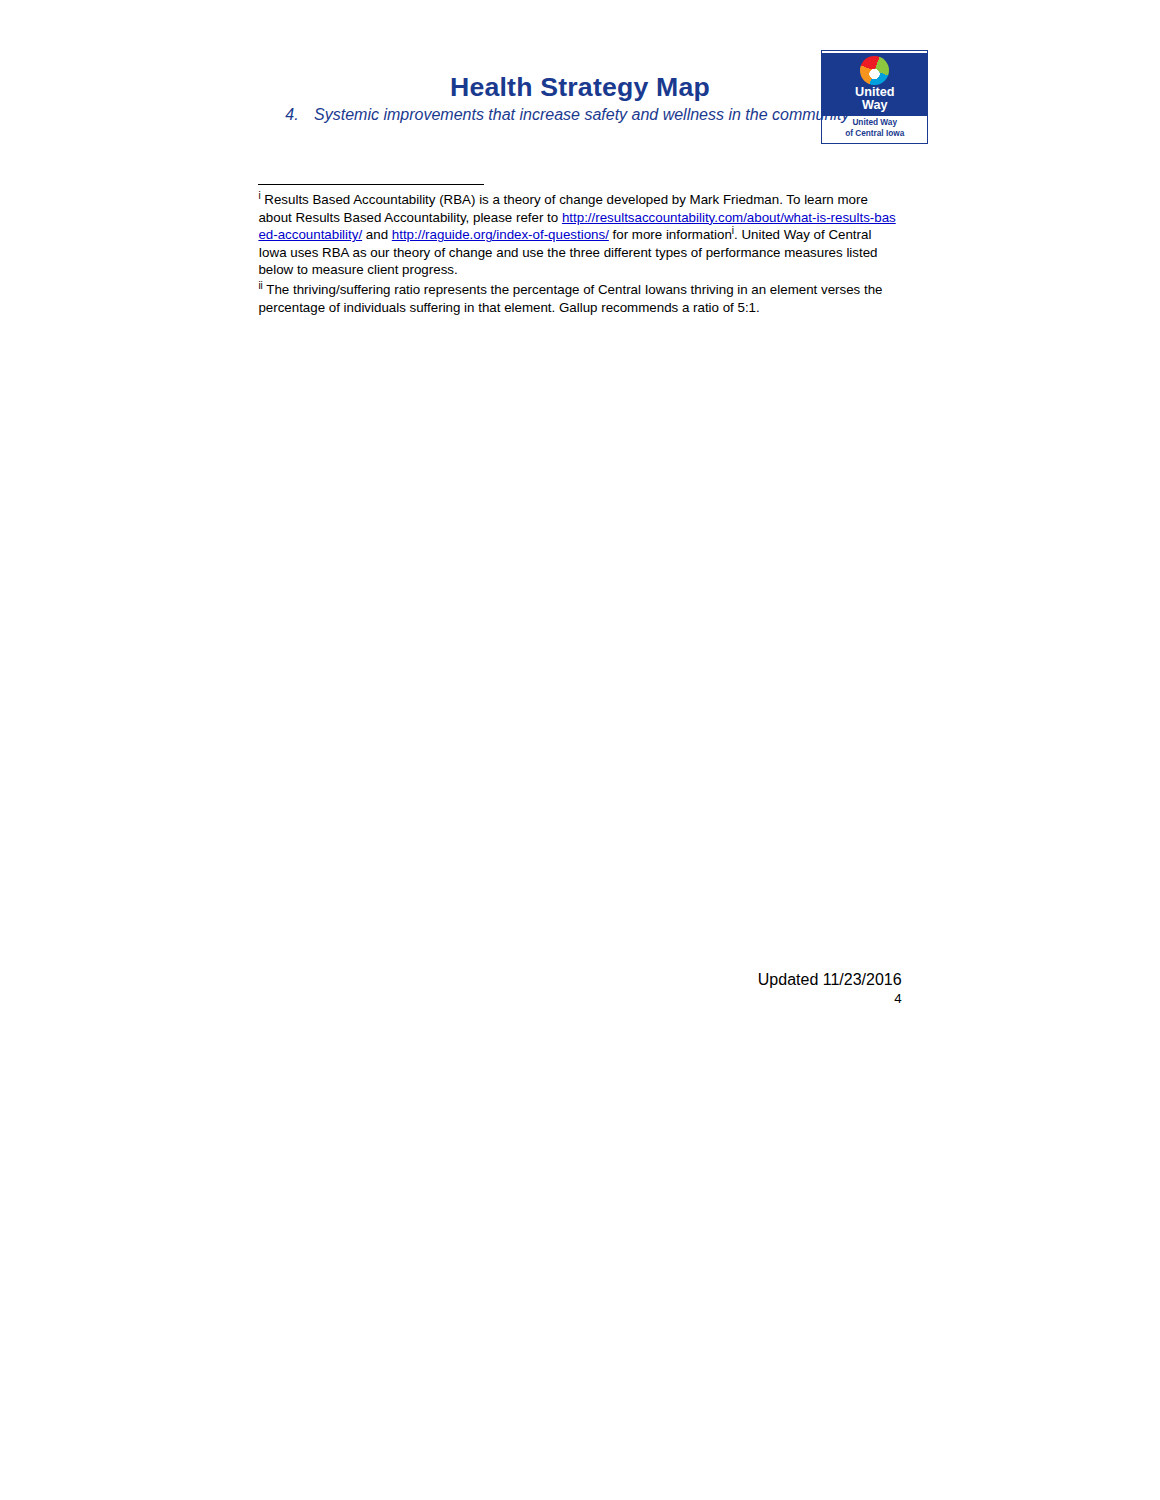United
Way
United Way
of Central Iowa
Health Strategy Map
4. Systemic improvements that increase safety and wellness in the community
i Results Based Accountability (RBA) is a theory of change developed by Mark Friedman. To learn more about Results Based Accountability, please refer to http://resultsaccountability.com/about/what-is-results-based-accountability/ and http://raguide.org/index-of-questions/ for more informationi. United Way of Central Iowa uses RBA as our theory of change and use the three different types of performance measures listed below to measure client progress.
ii The thriving/suffering ratio represents the percentage of Central Iowans thriving in an element verses the percentage of individuals suffering in that element. Gallup recommends a ratio of 5:1.
Updated 11/23/2016
4